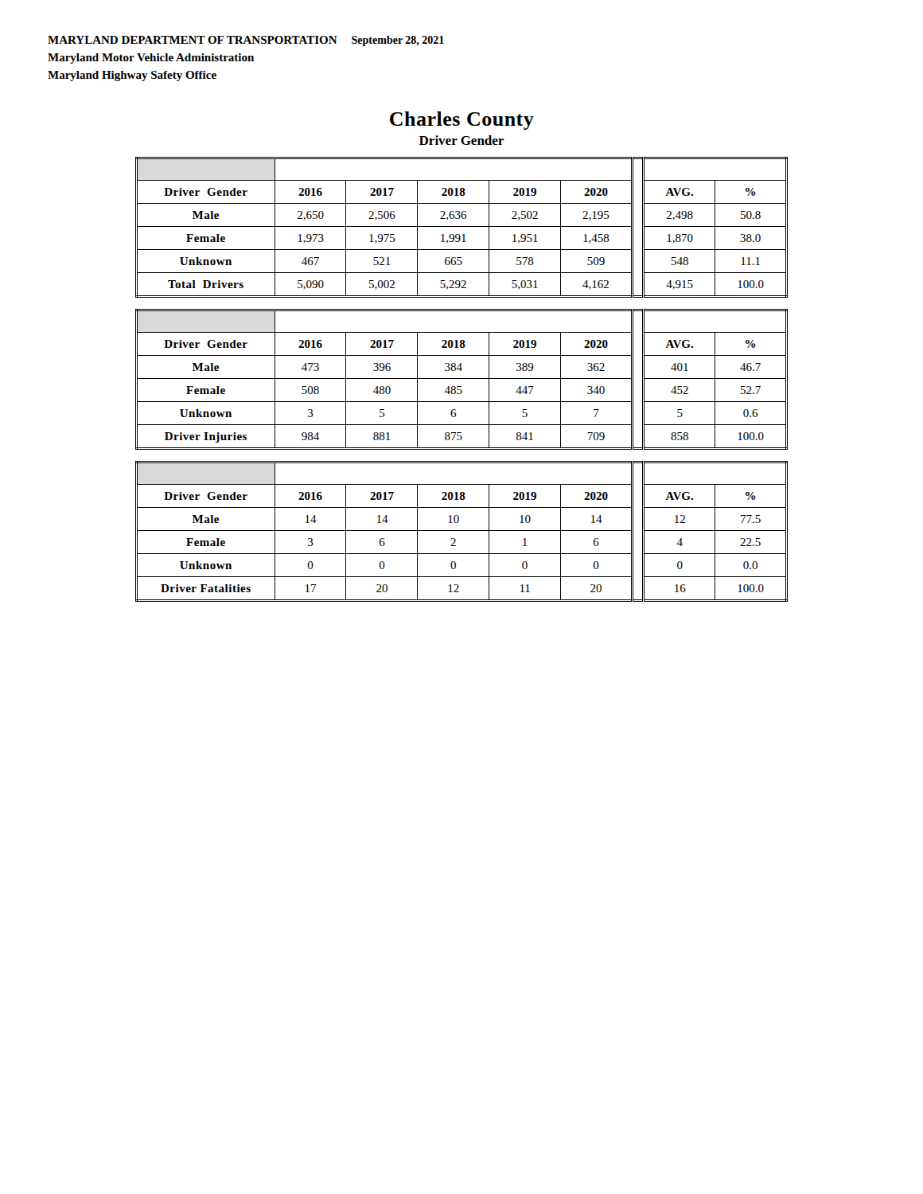MARYLAND DEPARTMENT OF TRANSPORTATIONSeptember 28, 2021
Maryland Motor Vehicle Administration
Maryland Highway Safety Office
Charles County
Driver Gender
| Driver Gender | 2016 | 2017 | 2018 | 2019 | 2020 | | AVG. | % |
| Male | 2,650 | 2,506 | 2,636 | 2,502 | 2,195 | | 2,498 | 50.8 |
| Female | 1,973 | 1,975 | 1,991 | 1,951 | 1,458 | | 1,870 | 38.0 |
| Unknown | 467 | 521 | 665 | 578 | 509 | | 548 | 11.1 |
| Total Drivers | 5,090 | 5,002 | 5,292 | 5,031 | 4,162 | | 4,915 | 100.0 |
| Driver Gender | 2016 | 2017 | 2018 | 2019 | 2020 | | AVG. | % |
| Male | 473 | 396 | 384 | 389 | 362 | | 401 | 46.7 |
| Female | 508 | 480 | 485 | 447 | 340 | | 452 | 52.7 |
| Unknown | 3 | 5 | 6 | 5 | 7 | | 5 | 0.6 |
| Driver Injuries | 984 | 881 | 875 | 841 | 709 | | 858 | 100.0 |
| Driver Gender | 2016 | 2017 | 2018 | 2019 | 2020 | | AVG. | % |
| Male | 14 | 14 | 10 | 10 | 14 | | 12 | 77.5 |
| Female | 3 | 6 | 2 | 1 | 6 | | 4 | 22.5 |
| Unknown | 0 | 0 | 0 | 0 | 0 | | 0 | 0.0 |
| Driver Fatalities | 17 | 20 | 12 | 11 | 20 | | 16 | 100.0 |